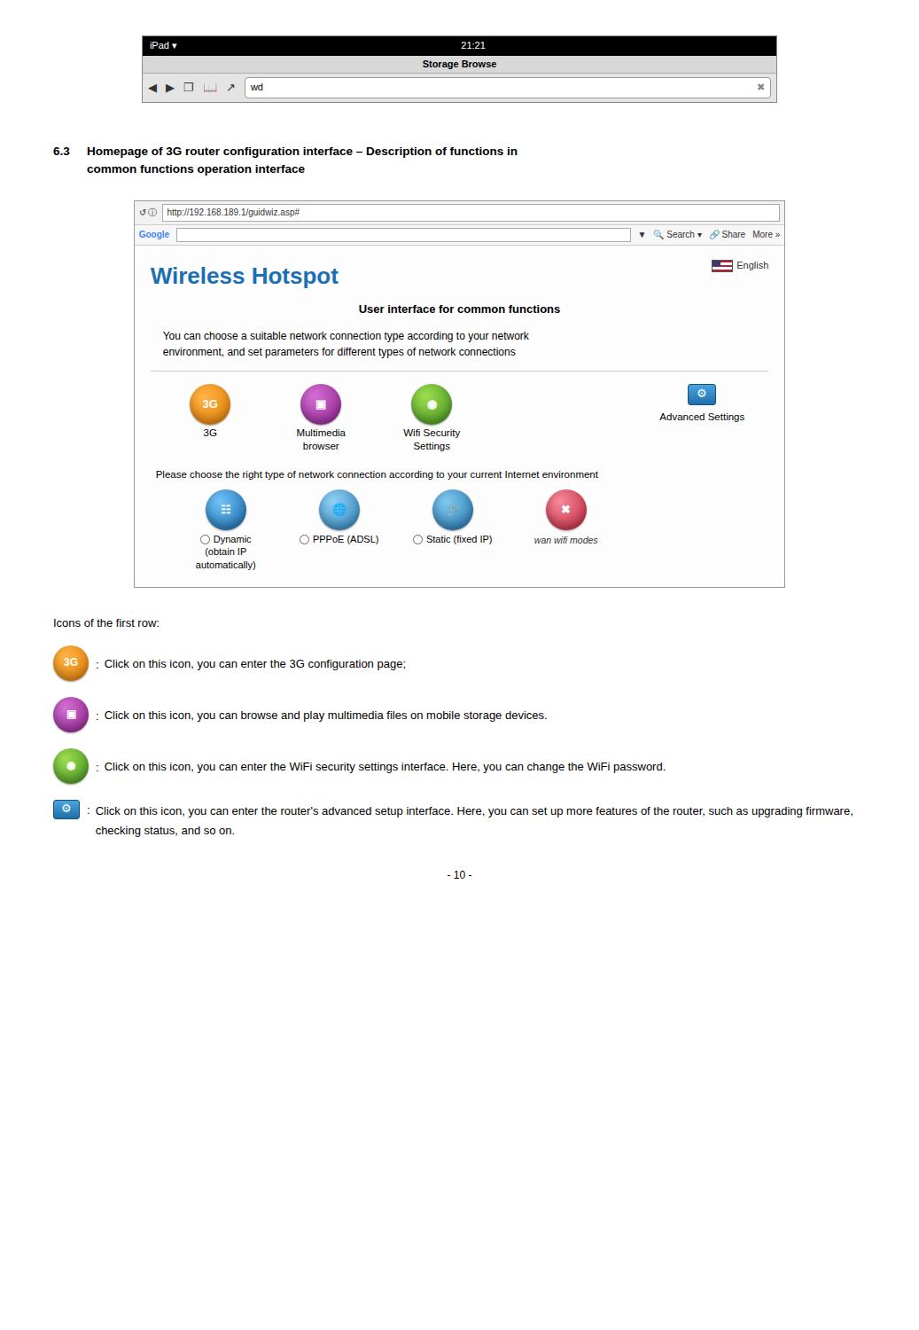iPad ▾ 21:21
Storage Browse
◀ ▶ ❐ 📖 ↗ wd ✖
6.3 Homepage of 3G router configuration interface – Description of functions in common functions operation interface
↺ ⓘ http://192.168.189.1/guidwiz.asp#
Google ▼ 🔍 Search ▾ 🔗 Share More »
Wireless Hotspot English
User interface for common functions
You can choose a suitable network connection type according to your network
environment, and set parameters for different types of network connections
3G
3G
▣
Multimedia
browser
◉
Wifi Security
Settings
⚙
Advanced Settings
Please choose the right type of network connection according to your current Internet environment
☷
Dynamic
(obtain IP
automatically)
🌐
PPPoE (ADSL)
🔗
Static (fixed IP)
✖
wan wifi modes
Icons of the first row:
3G
:
Click on this icon, you can enter the 3G configuration page;
▣
:
Click on this icon, you can browse and play multimedia files on mobile storage devices.
◉
:
Click on this icon, you can enter the WiFi security settings interface. Here, you can change the WiFi password.
⚙
:
Click on this icon, you can enter the router's advanced setup interface. Here, you can set up more features of the router, such as upgrading firmware, checking status, and so on.
- 10 -